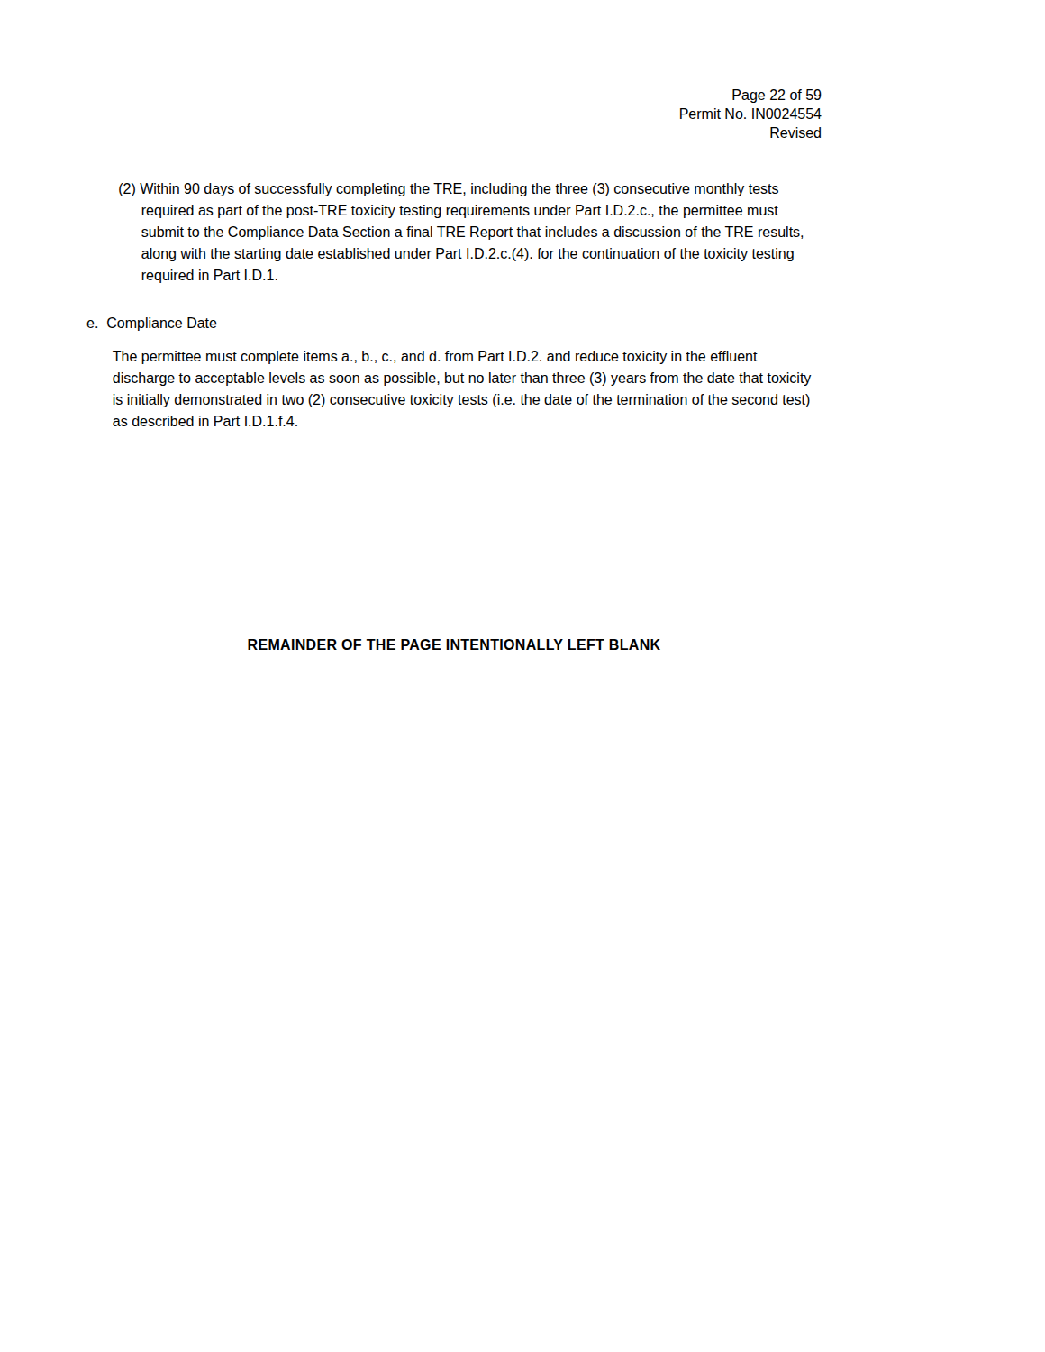Page 22 of 59
Permit No. IN0024554
Revised
(2) Within 90 days of successfully completing the TRE, including the three (3) consecutive monthly tests required as part of the post-TRE toxicity testing requirements under Part I.D.2.c., the permittee must submit to the Compliance Data Section a final TRE Report that includes a discussion of the TRE results, along with the starting date established under Part I.D.2.c.(4). for the continuation of the toxicity testing required in Part I.D.1.
e. Compliance Date
The permittee must complete items a., b., c., and d. from Part I.D.2. and reduce toxicity in the effluent discharge to acceptable levels as soon as possible, but no later than three (3) years from the date that toxicity is initially demonstrated in two (2) consecutive toxicity tests (i.e. the date of the termination of the second test) as described in Part I.D.1.f.4.
REMAINDER OF THE PAGE INTENTIONALLY LEFT BLANK